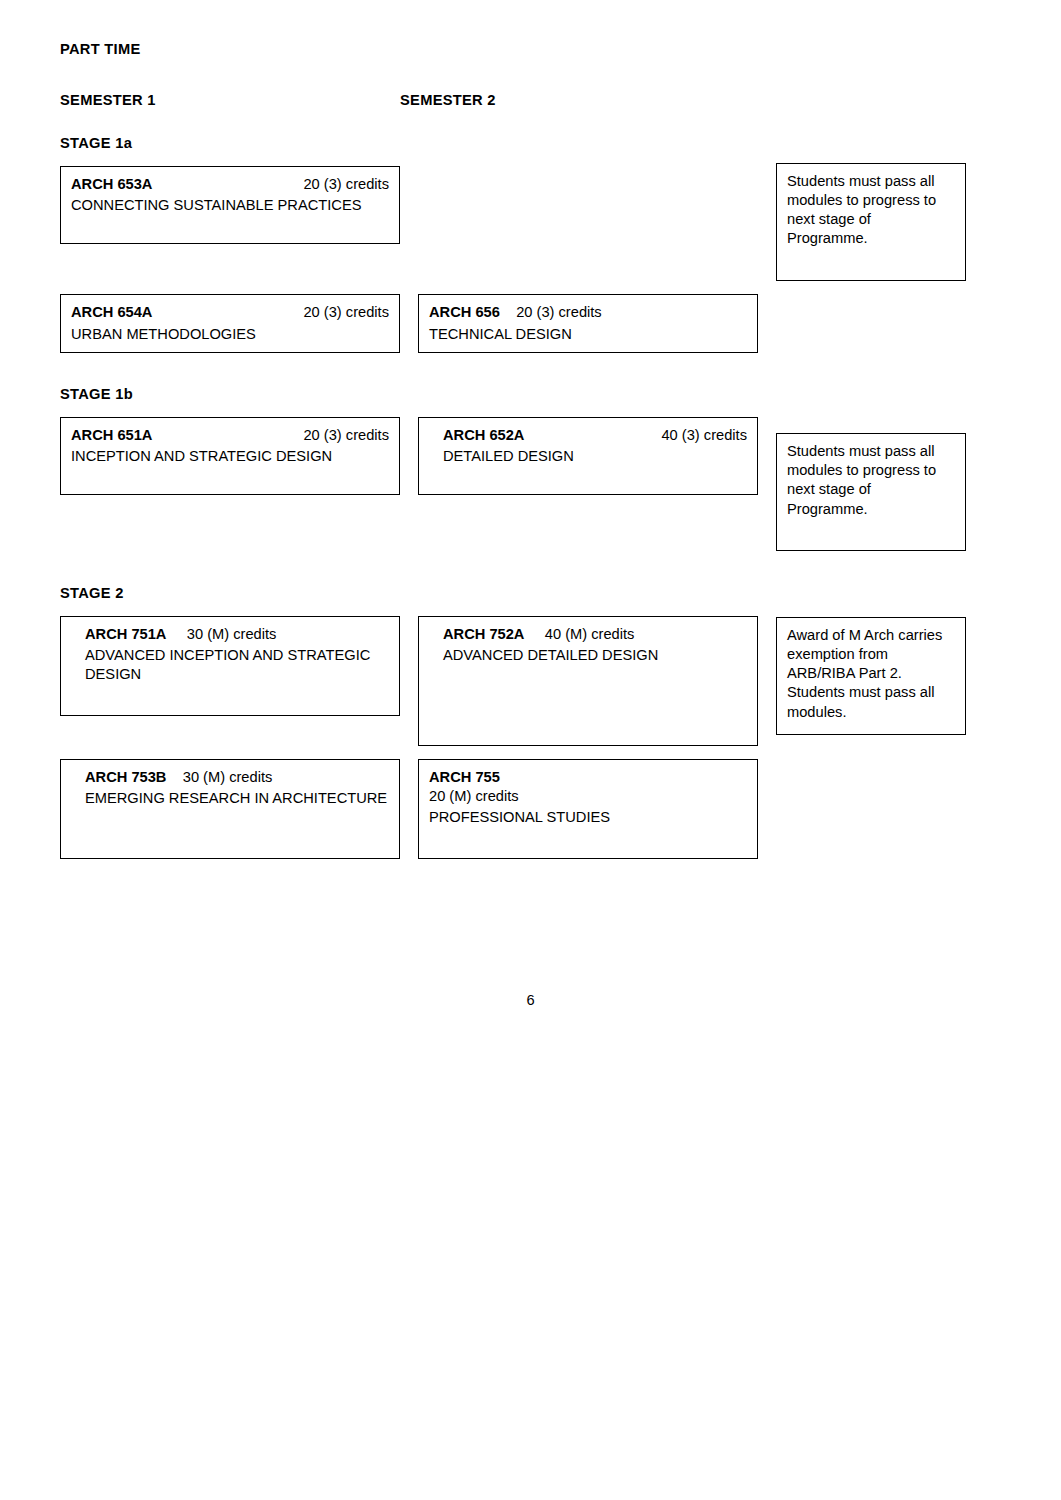PART TIME
SEMESTER 1
SEMESTER 2
STAGE 1a
ARCH 653A 20 (3) credits
CONNECTING SUSTAINABLE PRACTICES
Students must pass all modules to progress to next stage of Programme.
ARCH 654A 20 (3) credits
URBAN METHODOLOGIES
ARCH 656 20 (3) credits
TECHNICAL DESIGN
STAGE 1b
ARCH 651A 20 (3) credits
INCEPTION AND STRATEGIC DESIGN
ARCH 652A 40 (3) credits
DETAILED DESIGN
Students must pass all modules to progress to next stage of Programme.
STAGE 2
ARCH 751A 30 (M) credits
ADVANCED INCEPTION AND STRATEGIC DESIGN
ARCH 752A 40 (M) credits
ADVANCED DETAILED DESIGN
Award of M Arch carries exemption from ARB/RIBA Part 2. Students must pass all modules.
ARCH 753B 30 (M) credits
EMERGING RESEARCH IN ARCHITECTURE
ARCH 755
20 (M) credits
PROFESSIONAL STUDIES
6